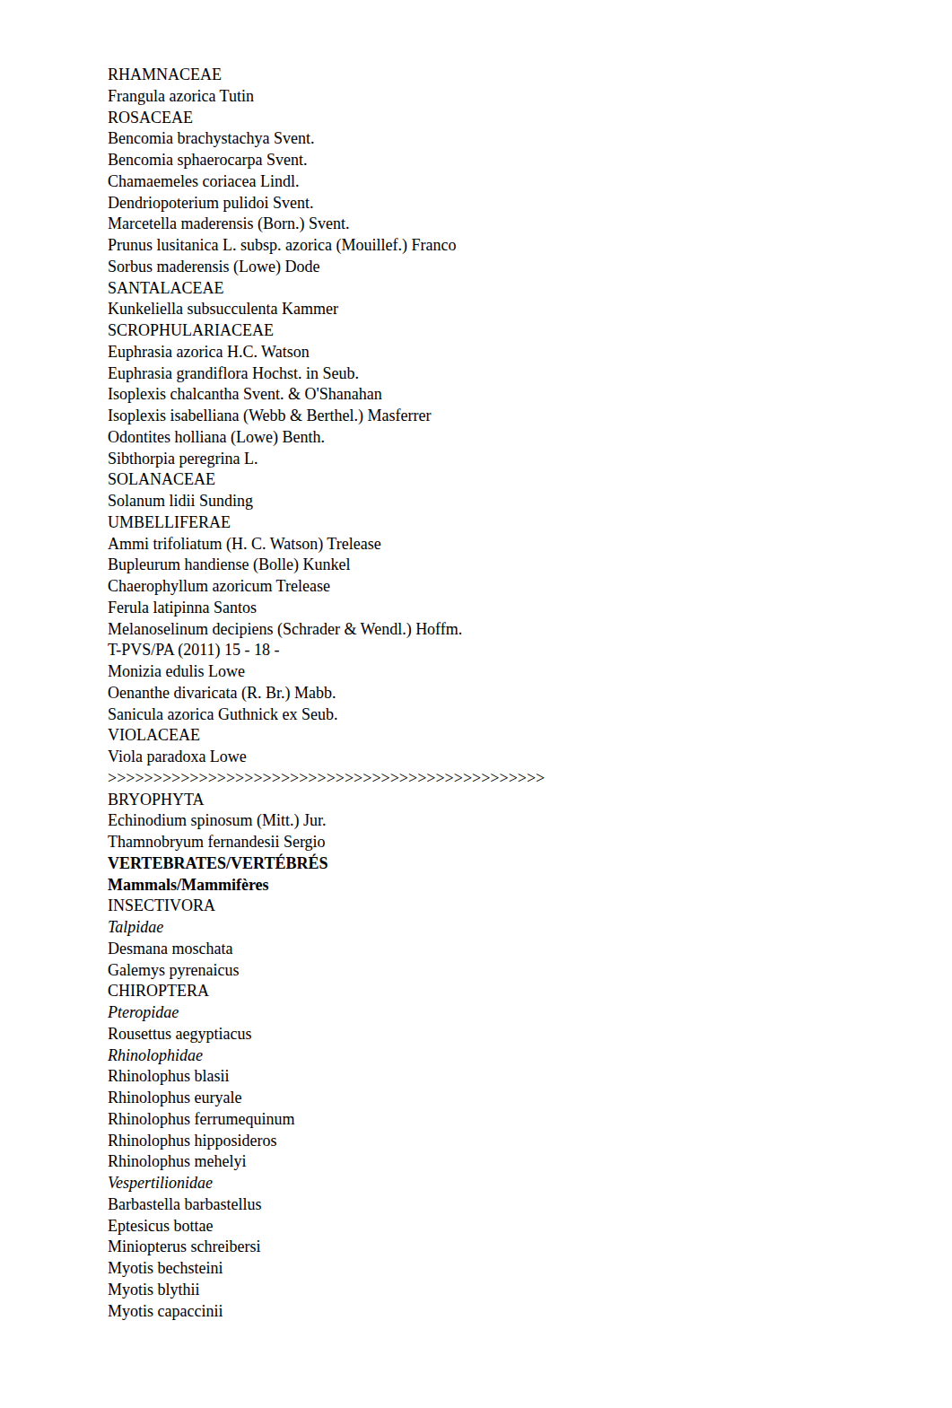RHAMNACEAE
Frangula azorica Tutin
ROSACEAE
Bencomia brachystachya Svent.
Bencomia sphaerocarpa Svent.
Chamaemeles coriacea Lindl.
Dendriopoterium pulidoi Svent.
Marcetella maderensis (Born.) Svent.
Prunus lusitanica L. subsp. azorica (Mouillef.) Franco
Sorbus maderensis (Lowe) Dode
SANTALACEAE
Kunkeliella subsucculenta Kammer
SCROPHULARIACEAE
Euphrasia azorica H.C. Watson
Euphrasia grandiflora Hochst. in Seub.
Isoplexis chalcantha Svent. & O'Shanahan
Isoplexis isabelliana (Webb & Berthel.) Masferrer
Odontites holliana (Lowe) Benth.
Sibthorpia peregrina L.
SOLANACEAE
Solanum lidii Sunding
UMBELLIFERAE
Ammi trifoliatum (H. C. Watson) Trelease
Bupleurum handiense (Bolle) Kunkel
Chaerophyllum azoricum Trelease
Ferula latipinna Santos
Melanoselinum decipiens (Schrader & Wendl.) Hoffm.
T-PVS/PA (2011) 15 - 18 -
Monizia edulis Lowe
Oenanthe divaricata (R. Br.) Mabb.
Sanicula azorica Guthnick ex Seub.
VIOLACEAE
Viola paradoxa Lowe
>>>>>>>>>>>>>>>>>>>>>>>>>>>>>>>>>>>>>>>>>>>>>>>>
BRYOPHYTA
Echinodium spinosum (Mitt.) Jur.
Thamnobryum fernandesii Sergio
VERTEBRATES/VERTÉBRÉS
Mammals/Mammifères
INSECTIVORA
Talpidae
Desmana moschata
Galemys pyrenaicus
CHIROPTERA
Pteropidae
Rousettus aegyptiacus
Rhinolophidae
Rhinolophus blasii
Rhinolophus euryale
Rhinolophus ferrumequinum
Rhinolophus hipposideros
Rhinolophus mehelyi
Vespertilionidae
Barbastella barbastellus
Eptesicus bottae
Miniopterus schreibersi
Myotis bechsteini
Myotis blythii
Myotis capaccinii